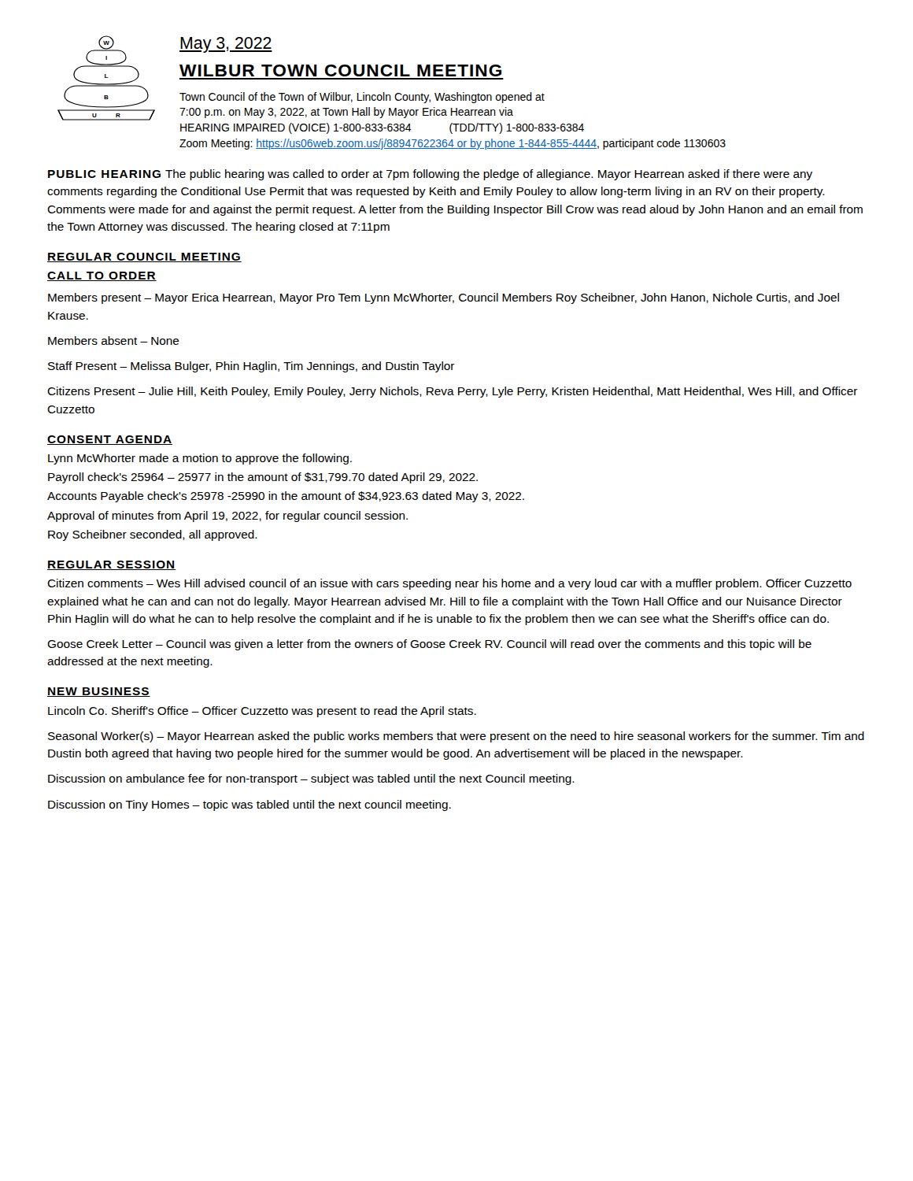W I L B U R
May 3, 2022
WILBUR TOWN COUNCIL MEETING
Town Council of the Town of Wilbur, Lincoln County, Washington opened at
7:00 p.m. on May 3, 2022, at Town Hall by Mayor Erica Hearrean via
HEARING IMPAIRED (VOICE) 1-800-833-6384 (TDD/TTY) 1-800-833-6384
Zoom Meeting: https://us06web.zoom.us/j/88947622364 or by phone 1-844-855-4444, participant code 1130603
PUBLIC HEARING The public hearing was called to order at 7pm following the pledge of allegiance. Mayor Hearrean asked if there were any comments regarding the Conditional Use Permit that was requested by Keith and Emily Pouley to allow long-term living in an RV on their property. Comments were made for and against the permit request. A letter from the Building Inspector Bill Crow was read aloud by John Hanon and an email from the Town Attorney was discussed. The hearing closed at 7:11pm
REGULAR COUNCIL MEETING
CALL TO ORDER
Members present – Mayor Erica Hearrean, Mayor Pro Tem Lynn McWhorter, Council Members Roy Scheibner, John Hanon, Nichole Curtis, and Joel Krause.
Members absent – None
Staff Present – Melissa Bulger, Phin Haglin, Tim Jennings, and Dustin Taylor
Citizens Present – Julie Hill, Keith Pouley, Emily Pouley, Jerry Nichols, Reva Perry, Lyle Perry, Kristen Heidenthal, Matt Heidenthal, Wes Hill, and Officer Cuzzetto
CONSENT AGENDA
Lynn McWhorter made a motion to approve the following.
Payroll check's 25964 – 25977 in the amount of $31,799.70 dated April 29, 2022.
Accounts Payable check's 25978 -25990 in the amount of $34,923.63 dated May 3, 2022.
Approval of minutes from April 19, 2022, for regular council session.
Roy Scheibner seconded, all approved.
REGULAR SESSION
Citizen comments – Wes Hill advised council of an issue with cars speeding near his home and a very loud car with a muffler problem. Officer Cuzzetto explained what he can and can not do legally. Mayor Hearrean advised Mr. Hill to file a complaint with the Town Hall Office and our Nuisance Director Phin Haglin will do what he can to help resolve the complaint and if he is unable to fix the problem then we can see what the Sheriff's office can do.
Goose Creek Letter – Council was given a letter from the owners of Goose Creek RV. Council will read over the comments and this topic will be addressed at the next meeting.
NEW BUSINESS
Lincoln Co. Sheriff's Office – Officer Cuzzetto was present to read the April stats.
Seasonal Worker(s) – Mayor Hearrean asked the public works members that were present on the need to hire seasonal workers for the summer. Tim and Dustin both agreed that having two people hired for the summer would be good. An advertisement will be placed in the newspaper.
Discussion on ambulance fee for non-transport – subject was tabled until the next Council meeting.
Discussion on Tiny Homes – topic was tabled until the next council meeting.